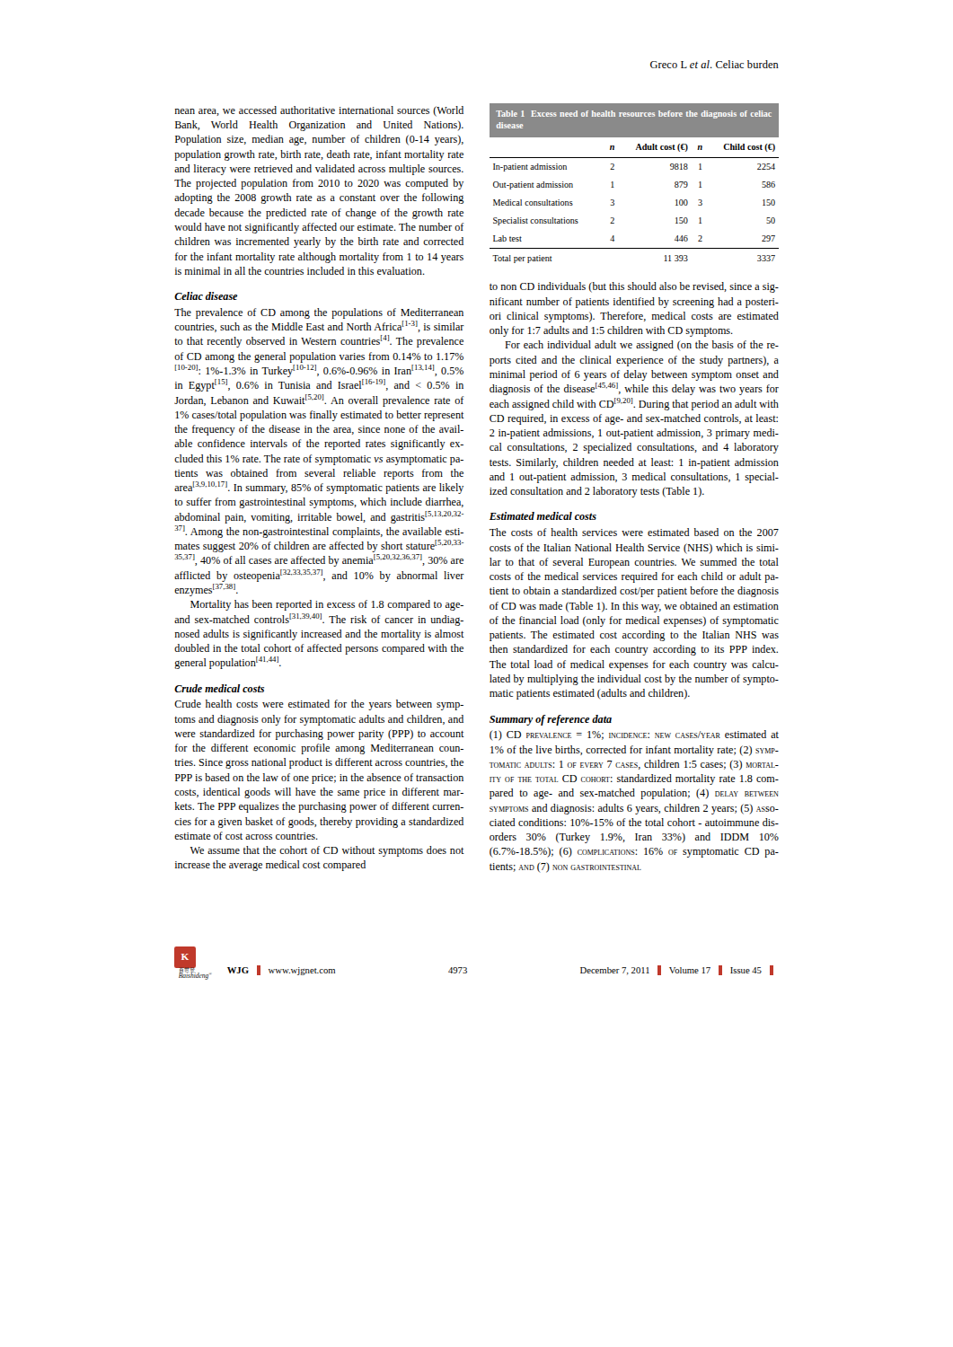Greco L et al. Celiac burden
nean area, we accessed authoritative international sources (World Bank, World Health Organization and United Nations). Population size, median age, number of children (0-14 years), population growth rate, birth rate, death rate, infant mortality rate and literacy were retrieved and validated across multiple sources. The projected population from 2010 to 2020 was computed by adopting the 2008 growth rate as a constant over the following decade because the predicted rate of change of the growth rate would have not significantly affected our estimate. The number of children was incremented yearly by the birth rate and corrected for the infant mortality rate although mortality from 1 to 14 years is minimal in all the countries included in this evaluation.
Celiac disease
The prevalence of CD among the populations of Mediterranean countries, such as the Middle East and North Africa[1-3], is similar to that recently observed in Western countries[4]. The prevalence of CD among the general population varies from 0.14% to 1.17%[10-20]: 1%-1.3% in Turkey[10-12], 0.6%-0.96% in Iran[13,14], 0.5% in Egypt[15], 0.6% in Tunisia and Israel[16-19], and < 0.5% in Jordan, Lebanon and Kuwait[5,20]. An overall prevalence rate of 1% cases/total population was finally estimated to better represent the frequency of the disease in the area, since none of the available confidence intervals of the reported rates significantly excluded this 1% rate. The rate of symptomatic vs asymptomatic patients was obtained from several reliable reports from the area[3,9,10,17]. In summary, 85% of symptomatic patients are likely to suffer from gastrointestinal symptoms, which include diarrhea, abdominal pain, vomiting, irritable bowel, and gastritis[5,13,20,32-37]. Among the non-gastrointestinal complaints, the available estimates suggest 20% of children are affected by short stature[5,20,33-35,37], 40% of all cases are affected by anemia[5,20,32,36,37], 30% are afflicted by osteopenia[32,33,35,37], and 10% by abnormal liver enzymes[37,38].
Mortality has been reported in excess of 1.8 compared to age- and sex-matched controls[31,39,40]. The risk of cancer in undiagnosed adults is significantly increased and the mortality is almost doubled in the total cohort of affected persons compared with the general population[41,44].
Crude medical costs
Crude health costs were estimated for the years between symptoms and diagnosis only for symptomatic adults and children, and were standardized for purchasing power parity (PPP) to account for the different economic profile among Mediterranean countries. Since gross national product is different across countries, the PPP is based on the law of one price; in the absence of transaction costs, identical goods will have the same price in different markets. The PPP equalizes the purchasing power of different currencies for a given basket of goods, thereby providing a standardized estimate of cost across countries.
We assume that the cohort of CD without symptoms does not increase the average medical cost compared
Table 1 Excess need of health resources before the diagnosis of celiac disease
| | n | Adult cost (€) | n | Child cost (€) |
| --- | --- | --- | --- | --- |
| In-patient admission | 2 | 9818 | 1 | 2254 |
| Out-patient admission | 1 | 879 | 1 | 586 |
| Medical consultations | 3 | 100 | 3 | 150 |
| Specialist consultations | 2 | 150 | 1 | 50 |
| Lab test | 4 | 446 | 2 | 297 |
| Total per patient | | 11 393 | | 3337 |
to non CD individuals (but this should also be revised, since a significant number of patients identified by screening had a posteriori clinical symptoms). Therefore, medical costs are estimated only for 1:7 adults and 1:5 children with CD symptoms.
For each individual adult we assigned (on the basis of the reports cited and the clinical experience of the study partners), a minimal period of 6 years of delay between symptom onset and diagnosis of the disease[45,46], while this delay was two years for each assigned child with CD[9,20]. During that period an adult with CD required, in excess of age- and sex-matched controls, at least: 2 in-patient admissions, 1 out-patient admission, 3 primary medical consultations, 2 specialized consultations, and 4 laboratory tests. Similarly, children needed at least: 1 in-patient admission and 1 out-patient admission, 3 medical consultations, 1 specialized consultation and 2 laboratory tests (Table 1).
Estimated medical costs
The costs of health services were estimated based on the 2007 costs of the Italian National Health Service (NHS) which is similar to that of several European countries. We summed the total costs of the medical services required for each child or adult patient to obtain a standardized cost/per patient before the diagnosis of CD was made (Table 1). In this way, we obtained an estimation of the financial load (only for medical expenses) of symptomatic patients. The estimated cost according to the Italian NHS was then standardized for each country according to its PPP index. The total load of medical expenses for each country was calculated by multiplying the individual cost by the number of symptomatic patients estimated (adults and children).
Summary of reference data
(1) CD prevalence = 1%; incidence: new cases/year estimated at 1% of the live births, corrected for infant mortality rate; (2) symptomatic adults: 1 of every 7 cases, children 1:5 cases; (3) mortality of the total CD cohort: standardized mortality rate 1.8 compared to age- and sex-matched population; (4) delay between symptoms and diagnosis: adults 6 years, children 2 years; (5) associated conditions: 10%-15% of the total cohort - autoimmune disorders 30% (Turkey 1.9%, Iran 33%) and IDDM 10% (6.7%-18.5%); (6) complications: 16% of symptomatic CD patients; and (7) non gastrointestinal
K
百世登
Baishideng®
WJG www.wjgnet.com
4973
December 7, 2011 Volume 17 Issue 45